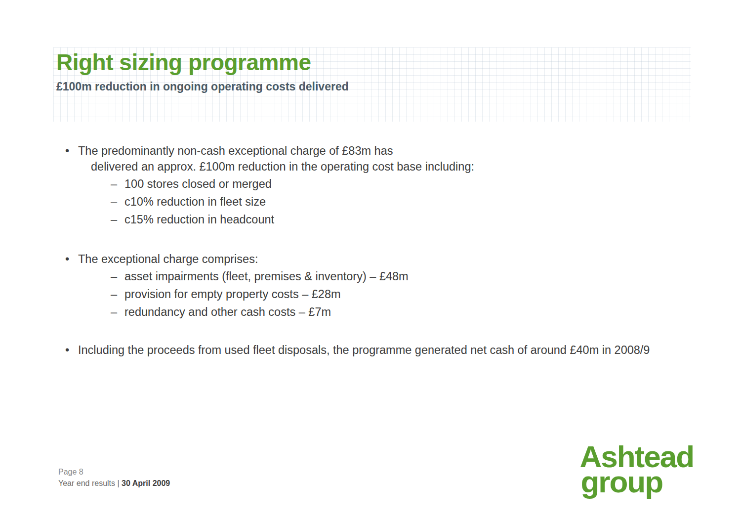Right sizing programme
£100m reduction in ongoing operating costs delivered
• The predominantly non-cash exceptional charge of £83m has delivered an approx. £100m reduction in the operating cost base including:
–100 stores closed or merged
–c10% reduction in fleet size
–c15% reduction in headcount
• The exceptional charge comprises:
–asset impairments (fleet, premises & inventory) – £48m
–provision for empty property costs – £28m
–redundancy and other cash costs – £7m
• Including the proceeds from used fleet disposals, the programme generated net cash of around £40m in 2008/9
Page 8
Year end results | 30 April 2009
Ashtead group